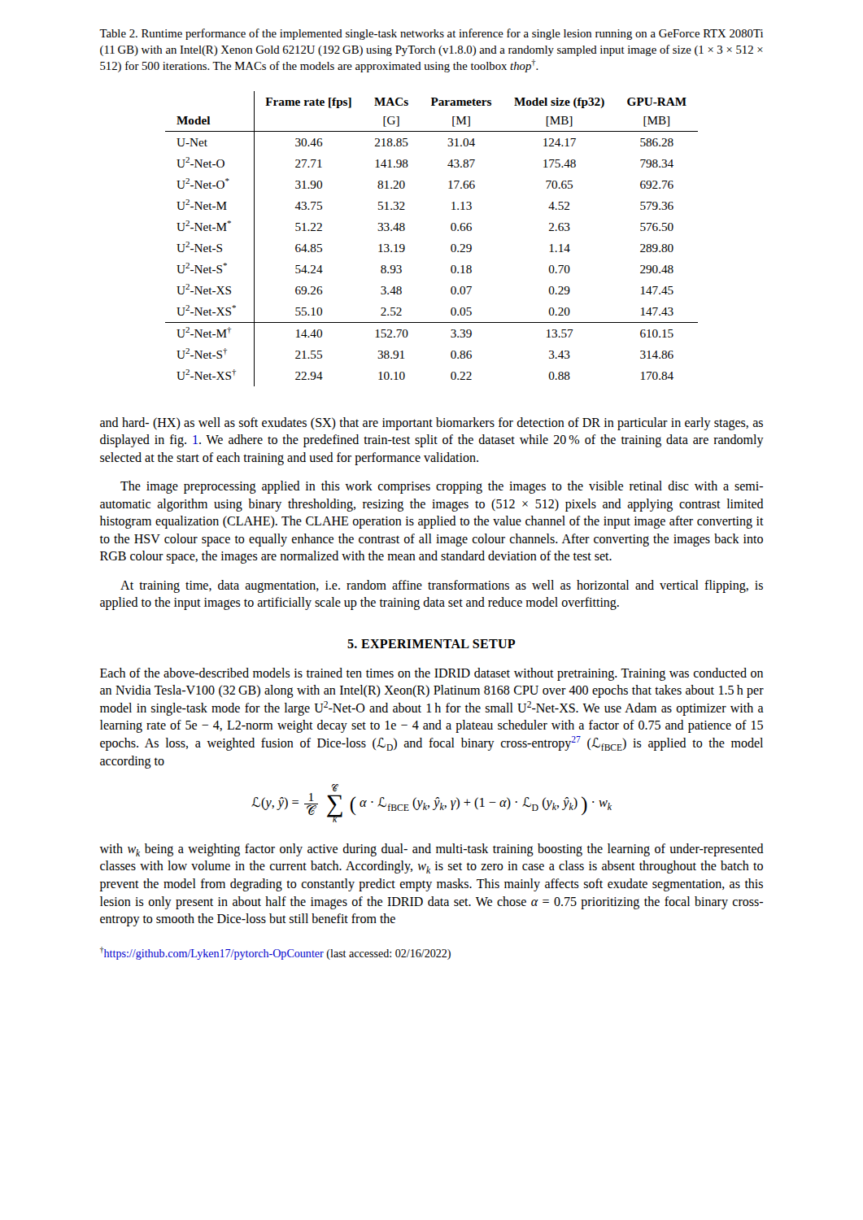Table 2. Runtime performance of the implemented single-task networks at inference for a single lesion running on a GeForce RTX 2080Ti (11 GB) with an Intel(R) Xenon Gold 6212U (192 GB) using PyTorch (v1.8.0) and a randomly sampled input image of size (1 × 3 × 512 × 512) for 500 iterations. The MACs of the models are approximated using the toolbox thop†.
| Model | Frame rate [fps] | MACs | Parameters | Model size (fp32) | GPU-RAM |
| --- | --- | --- | --- | --- | --- |
| | [G] | [M] | [MB] | [MB] |
| U-Net | 30.46 | 218.85 | 31.04 | 124.17 | 586.28 |
| U 2 -Net-O | 27.71 | 141.98 | 43.87 | 175.48 | 798.34 |
| U 2 -Net-O * | 31.90 | 81.20 | 17.66 | 70.65 | 692.76 |
| U 2 -Net-M | 43.75 | 51.32 | 1.13 | 4.52 | 579.36 |
| U 2 -Net-M * | 51.22 | 33.48 | 0.66 | 2.63 | 576.50 |
| U 2 -Net-S | 64.85 | 13.19 | 0.29 | 1.14 | 289.80 |
| U 2 -Net-S * | 54.24 | 8.93 | 0.18 | 0.70 | 290.48 |
| U 2 -Net-XS | 69.26 | 3.48 | 0.07 | 0.29 | 147.45 |
| U 2 -Net-XS * | 55.10 | 2.52 | 0.05 | 0.20 | 147.43 |
| U 2 -Net-M † | 14.40 | 152.70 | 3.39 | 13.57 | 610.15 |
| U 2 -Net-S † | 21.55 | 38.91 | 0.86 | 3.43 | 314.86 |
| U 2 -Net-XS † | 22.94 | 10.10 | 0.22 | 0.88 | 170.84 |
and hard- (HX) as well as soft exudates (SX) that are important biomarkers for detection of DR in particular in early stages, as displayed in fig. 1. We adhere to the predefined train-test split of the dataset while 20 % of the training data are randomly selected at the start of each training and used for performance validation.
The image preprocessing applied in this work comprises cropping the images to the visible retinal disc with a semi-automatic algorithm using binary thresholding, resizing the images to (512 × 512) pixels and applying contrast limited histogram equalization (CLAHE). The CLAHE operation is applied to the value channel of the input image after converting it to the HSV colour space to equally enhance the contrast of all image colour channels. After converting the images back into RGB colour space, the images are normalized with the mean and standard deviation of the test set.
At training time, data augmentation, i.e. random affine transformations as well as horizontal and vertical flipping, is applied to the input images to artificially scale up the training data set and reduce model overfitting.
5. EXPERIMENTAL SETUP
Each of the above-described models is trained ten times on the IDRID dataset without pretraining. Training was conducted on an Nvidia Tesla-V100 (32 GB) along with an Intel(R) Xeon(R) Platinum 8168 CPU over 400 epochs that takes about 1.5 h per model in single-task mode for the large U2-Net-O and about 1 h for the small U2-Net-XS. We use Adam as optimizer with a learning rate of 5e − 4, L2-norm weight decay set to 1e − 4 and a plateau scheduler with a factor of 0.75 and patience of 15 epochs. As loss, a weighted fusion of Dice-loss (ℒD) and focal binary cross-entropy27 (ℒfBCE) is applied to the model according to
ℒ(y, ŷ) = 1 𝒞 𝒞∑k ( α · ℒfBCE (yk, ŷk, γ) + (1 − α) · ℒD (yk, ŷk) ) · wk
with wk being a weighting factor only active during dual- and multi-task training boosting the learning of under-represented classes with low volume in the current batch. Accordingly, wk is set to zero in case a class is absent throughout the batch to prevent the model from degrading to constantly predict empty masks. This mainly affects soft exudate segmentation, as this lesion is only present in about half the images of the IDRID data set. We chose α = 0.75 prioritizing the focal binary cross-entropy to smooth the Dice-loss but still benefit from the
†https://github.com/Lyken17/pytorch-OpCounter (last accessed: 02/16/2022)